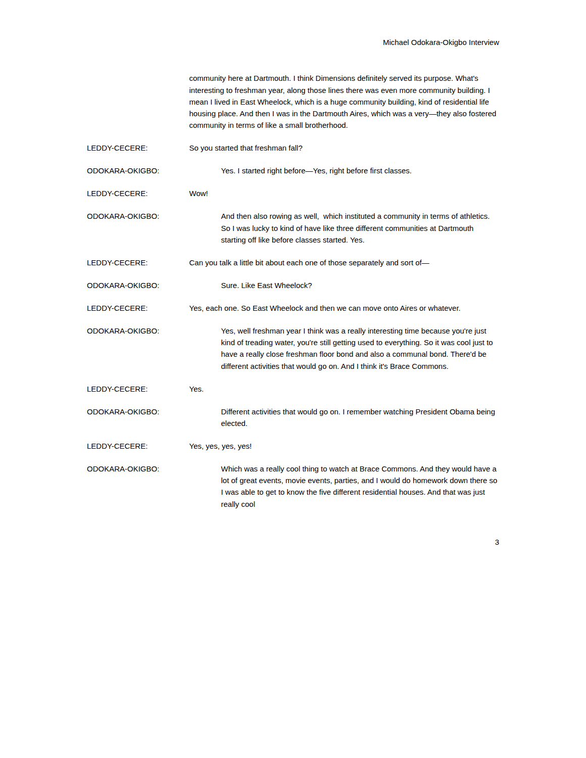Michael Odokara-Okigbo Interview
community here at Dartmouth. I think Dimensions definitely served its purpose. What's interesting to freshman year, along those lines there was even more community building. I mean I lived in East Wheelock, which is a huge community building, kind of residential life housing place. And then I was in the Dartmouth Aires, which was a very—they also fostered community in terms of like a small brotherhood.
LEDDY-CECERE:
So you started that freshman fall?
ODOKARA-OKIGBO:
Yes. I started right before—Yes, right before first classes.
LEDDY-CECERE:
Wow!
ODOKARA-OKIGBO:
And then also rowing as well, which instituted a community in terms of athletics. So I was lucky to kind of have like three different communities at Dartmouth starting off like before classes started. Yes.
LEDDY-CECERE:
Can you talk a little bit about each one of those separately and sort of—
ODOKARA-OKIGBO:
Sure. Like East Wheelock?
LEDDY-CECERE:
Yes, each one. So East Wheelock and then we can move onto Aires or whatever.
ODOKARA-OKIGBO:
Yes, well freshman year I think was a really interesting time because you're just kind of treading water, you're still getting used to everything. So it was cool just to have a really close freshman floor bond and also a communal bond. There'd be different activities that would go on. And I think it's Brace Commons.
LEDDY-CECERE:
Yes.
ODOKARA-OKIGBO:
Different activities that would go on. I remember watching President Obama being elected.
LEDDY-CECERE:
Yes, yes, yes, yes!
ODOKARA-OKIGBO:
Which was a really cool thing to watch at Brace Commons. And they would have a lot of great events, movie events, parties, and I would do homework down there so I was able to get to know the five different residential houses. And that was just really cool
3